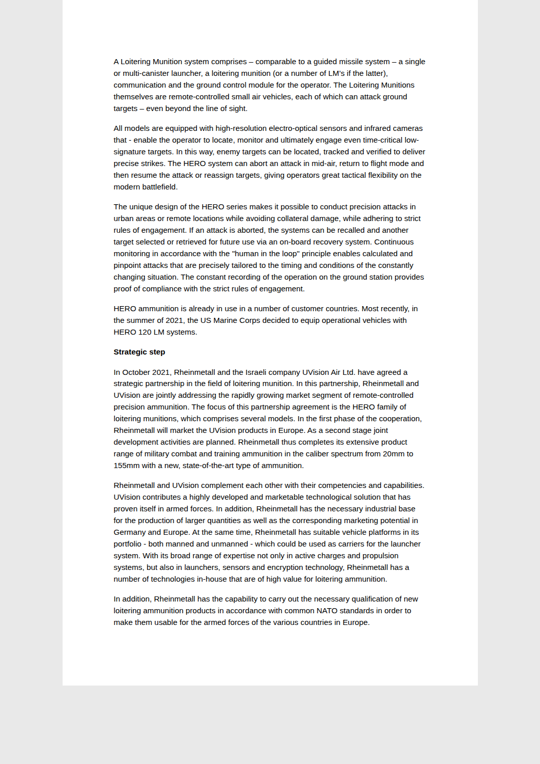A Loitering Munition system comprises – comparable to a guided missile system – a single or multi-canister launcher, a loitering munition (or a number of LM’s if the latter), communication and the ground control module for the operator. The Loitering Munitions themselves are remote-controlled small air vehicles, each of which can attack ground targets – even beyond the line of sight.
All models are equipped with high-resolution electro-optical sensors and infrared cameras that - enable the operator to locate, monitor and ultimately engage even time-critical low-signature targets. In this way, enemy targets can be located, tracked and verified to deliver precise strikes. The HERO system can abort an attack in mid-air, return to flight mode and then resume the attack or reassign targets, giving operators great tactical flexibility on the modern battlefield.
The unique design of the HERO series makes it possible to conduct precision attacks in urban areas or remote locations while avoiding collateral damage, while adhering to strict rules of engagement. If an attack is aborted, the systems can be recalled and another target selected or retrieved for future use via an on-board recovery system. Continuous monitoring in accordance with the "human in the loop" principle enables calculated and pinpoint attacks that are precisely tailored to the timing and conditions of the constantly changing situation. The constant recording of the operation on the ground station provides proof of compliance with the strict rules of engagement.
HERO ammunition is already in use in a number of customer countries. Most recently, in the summer of 2021, the US Marine Corps decided to equip operational vehicles with HERO 120 LM systems.
Strategic step
In October 2021, Rheinmetall and the Israeli company UVision Air Ltd. have agreed a strategic partnership in the field of loitering munition. In this partnership, Rheinmetall and UVision are jointly addressing the rapidly growing market segment of remote-controlled precision ammunition. The focus of this partnership agreement is the HERO family of loitering munitions, which comprises several models. In the first phase of the cooperation, Rheinmetall will market the UVision products in Europe. As a second stage joint development activities are planned. Rheinmetall thus completes its extensive product range of military combat and training ammunition in the caliber spectrum from 20mm to 155mm with a new, state-of-the-art type of ammunition.
Rheinmetall and UVision complement each other with their competencies and capabilities. UVision contributes a highly developed and marketable technological solution that has proven itself in armed forces. In addition, Rheinmetall has the necessary industrial base for the production of larger quantities as well as the corresponding marketing potential in Germany and Europe. At the same time, Rheinmetall has suitable vehicle platforms in its portfolio - both manned and unmanned - which could be used as carriers for the launcher system. With its broad range of expertise not only in active charges and propulsion systems, but also in launchers, sensors and encryption technology, Rheinmetall has a number of technologies in-house that are of high value for loitering ammunition.
In addition, Rheinmetall has the capability to carry out the necessary qualification of new loitering ammunition products in accordance with common NATO standards in order to make them usable for the armed forces of the various countries in Europe.